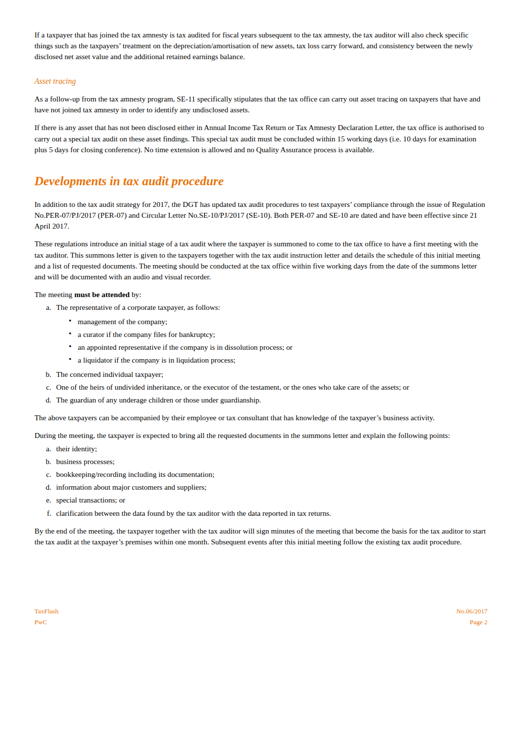If a taxpayer that has joined the tax amnesty is tax audited for fiscal years subsequent to the tax amnesty, the tax auditor will also check specific things such as the taxpayers’ treatment on the depreciation/amortisation of new assets, tax loss carry forward, and consistency between the newly disclosed net asset value and the additional retained earnings balance.
Asset tracing
As a follow-up from the tax amnesty program, SE-11 specifically stipulates that the tax office can carry out asset tracing on taxpayers that have and have not joined tax amnesty in order to identify any undisclosed assets.
If there is any asset that has not been disclosed either in Annual Income Tax Return or Tax Amnesty Declaration Letter, the tax office is authorised to carry out a special tax audit on these asset findings. This special tax audit must be concluded within 15 working days (i.e. 10 days for examination plus 5 days for closing conference). No time extension is allowed and no Quality Assurance process is available.
Developments in tax audit procedure
In addition to the tax audit strategy for 2017, the DGT has updated tax audit procedures to test taxpayers’ compliance through the issue of Regulation No.PER-07/PJ/2017 (PER-07) and Circular Letter No.SE-10/PJ/2017 (SE-10). Both PER-07 and SE-10 are dated and have been effective since 21 April 2017.
These regulations introduce an initial stage of a tax audit where the taxpayer is summoned to come to the tax office to have a first meeting with the tax auditor. This summons letter is given to the taxpayers together with the tax audit instruction letter and details the schedule of this initial meeting and a list of requested documents. The meeting should be conducted at the tax office within five working days from the date of the summons letter and will be documented with an audio and visual recorder.
The meeting must be attended by:
The representative of a corporate taxpayer, as follows:
management of the company;
a curator if the company files for bankruptcy;
an appointed representative if the company is in dissolution process; or
a liquidator if the company is in liquidation process;
The concerned individual taxpayer;
One of the heirs of undivided inheritance, or the executor of the testament, or the ones who take care of the assets; or
The guardian of any underage children or those under guardianship.
The above taxpayers can be accompanied by their employee or tax consultant that has knowledge of the taxpayer’s business activity.
During the meeting, the taxpayer is expected to bring all the requested documents in the summons letter and explain the following points:
their identity;
business processes;
bookkeeping/recording including its documentation;
information about major customers and suppliers;
special transactions; or
clarification between the data found by the tax auditor with the data reported in tax returns.
By the end of the meeting, the taxpayer together with the tax auditor will sign minutes of the meeting that become the basis for the tax auditor to start the tax audit at the taxpayer’s premises within one month. Subsequent events after this initial meeting follow the existing tax audit procedure.
| TaxFlash | No.06/2017 |
| PwC | Page 2 |